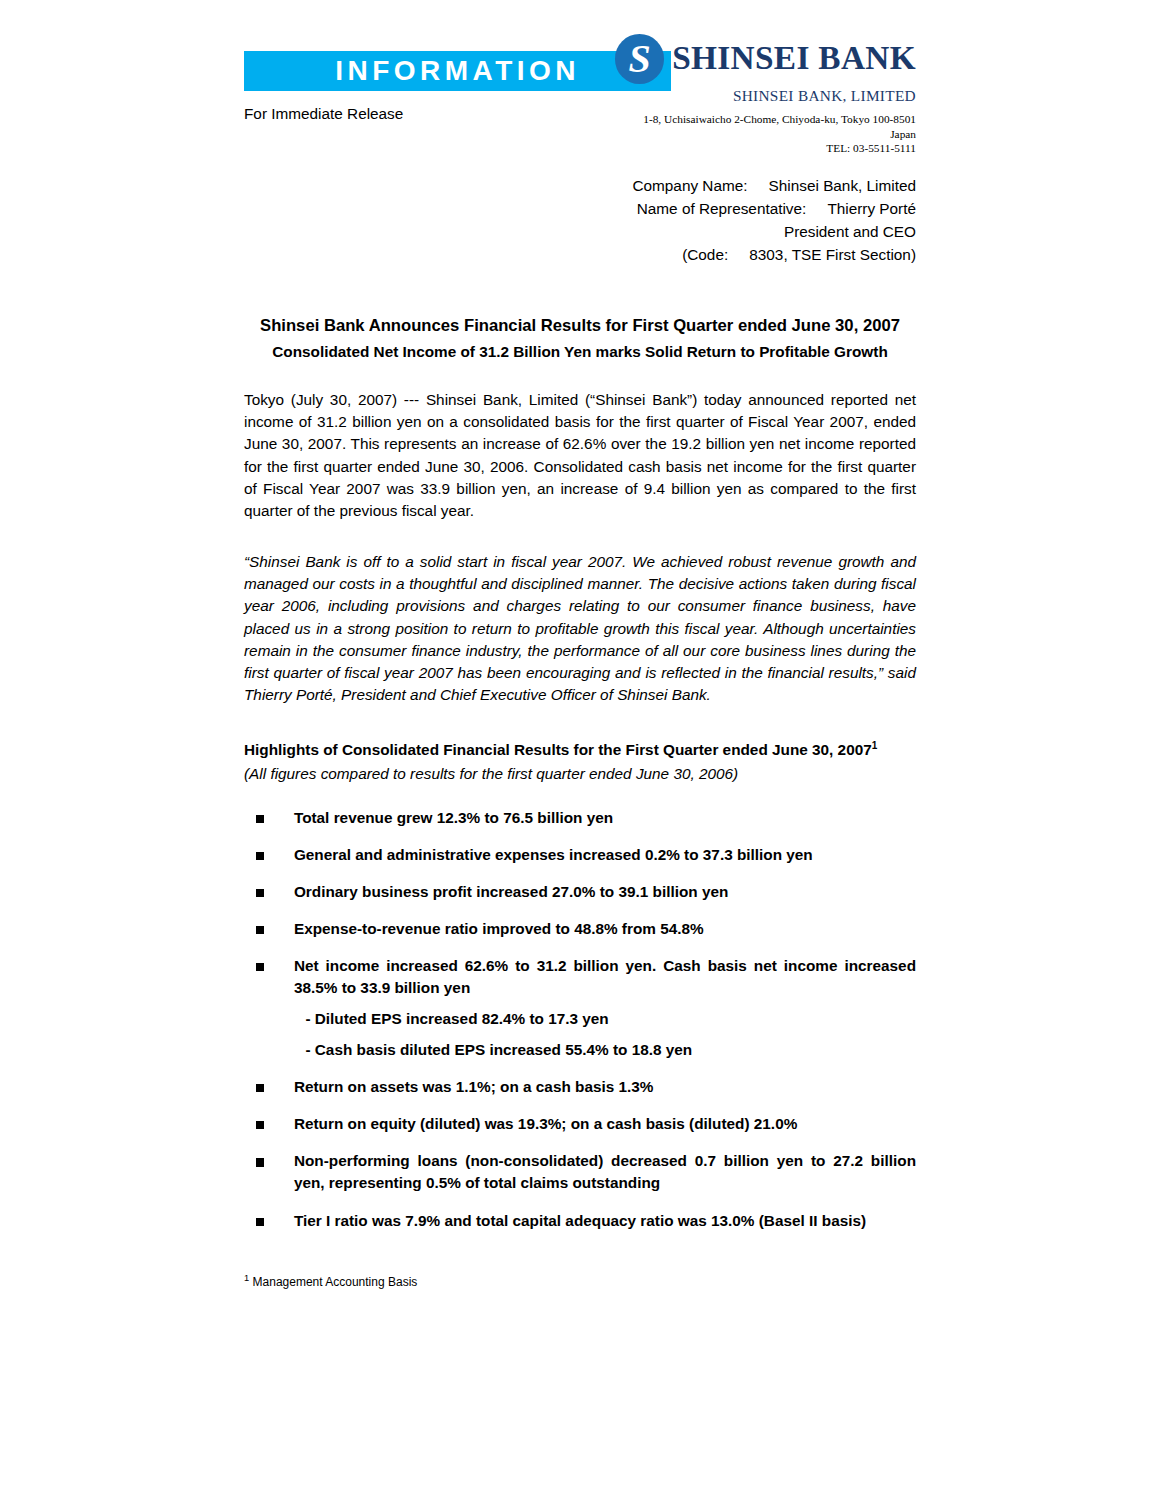INFORMATION
S
SHINSEI BANK
SHINSEI BANK, LIMITED
1-8, Uchisaiwaicho 2-Chome, Chiyoda-ku, Tokyo 100-8501 Japan
TEL: 03-5511-5111
For Immediate Release
Company Name: Shinsei Bank, Limited
Name of Representative: Thierry Porté
President and CEO
(Code: 8303, TSE First Section)
Shinsei Bank Announces Financial Results for First Quarter ended June 30, 2007
Consolidated Net Income of 31.2 Billion Yen marks Solid Return to Profitable Growth
Tokyo (July 30, 2007) --- Shinsei Bank, Limited (“Shinsei Bank”) today announced reported net income of 31.2 billion yen on a consolidated basis for the first quarter of Fiscal Year 2007, ended June 30, 2007. This represents an increase of 62.6% over the 19.2 billion yen net income reported for the first quarter ended June 30, 2006. Consolidated cash basis net income for the first quarter of Fiscal Year 2007 was 33.9 billion yen, an increase of 9.4 billion yen as compared to the first quarter of the previous fiscal year.
“Shinsei Bank is off to a solid start in fiscal year 2007. We achieved robust revenue growth and managed our costs in a thoughtful and disciplined manner. The decisive actions taken during fiscal year 2006, including provisions and charges relating to our consumer finance business, have placed us in a strong position to return to profitable growth this fiscal year. Although uncertainties remain in the consumer finance industry, the performance of all our core business lines during the first quarter of fiscal year 2007 has been encouraging and is reflected in the financial results,” said Thierry Porté, President and Chief Executive Officer of Shinsei Bank.
Highlights of Consolidated Financial Results for the First Quarter ended June 30, 20071
(All figures compared to results for the first quarter ended June 30, 2006)
Total revenue grew 12.3% to 76.5 billion yen
General and administrative expenses increased 0.2% to 37.3 billion yen
Ordinary business profit increased 27.0% to 39.1 billion yen
Expense-to-revenue ratio improved to 48.8% from 54.8%
Net income increased 62.6% to 31.2 billion yen. Cash basis net income increased 38.5% to 33.9 billion yen - Diluted EPS increased 82.4% to 17.3 yen - Cash basis diluted EPS increased 55.4% to 18.8 yen
Return on assets was 1.1%; on a cash basis 1.3%
Return on equity (diluted) was 19.3%; on a cash basis (diluted) 21.0%
Non-performing loans (non-consolidated) decreased 0.7 billion yen to 27.2 billion yen, representing 0.5% of total claims outstanding
Tier I ratio was 7.9% and total capital adequacy ratio was 13.0% (Basel II basis)
1 Management Accounting Basis